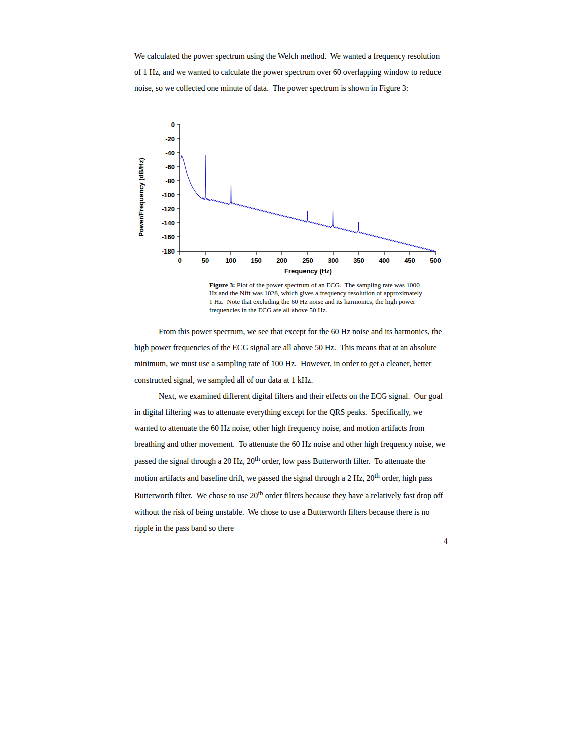We calculated the power spectrum using the Welch method. We wanted a frequency resolution of 1 Hz, and we wanted to calculate the power spectrum over 60 overlapping window to reduce noise, so we collected one minute of data. The power spectrum is shown in Figure 3:
Power/Frequency (dB/Hz) 0 -20 -40 -60 -80 -100 -120 -140 -160 -180 0 50 100 150 200 250 300 350 400 450 500 Frequency (Hz)
Figure 3: Plot of the power spectrum of an ECG. The sampling rate was 1000 Hz and the Nfft was 1028, which gives a frequency resolution of approximately 1 Hz. Note that excluding the 60 Hz noise and its harmonics, the high power frequencies in the ECG are all above 50 Hz.
From this power spectrum, we see that except for the 60 Hz noise and its harmonics, the high power frequencies of the ECG signal are all above 50 Hz. This means that at an absolute minimum, we must use a sampling rate of 100 Hz. However, in order to get a cleaner, better constructed signal, we sampled all of our data at 1 kHz.
Next, we examined different digital filters and their effects on the ECG signal. Our goal in digital filtering was to attenuate everything except for the QRS peaks. Specifically, we wanted to attenuate the 60 Hz noise, other high frequency noise, and motion artifacts from breathing and other movement. To attenuate the 60 Hz noise and other high frequency noise, we passed the signal through a 20 Hz, 20th order, low pass Butterworth filter. To attenuate the motion artifacts and baseline drift, we passed the signal through a 2 Hz, 20th order, high pass Butterworth filter. We chose to use 20th order filters because they have a relatively fast drop off without the risk of being unstable. We chose to use a Butterworth filters because there is no ripple in the pass band so there
4